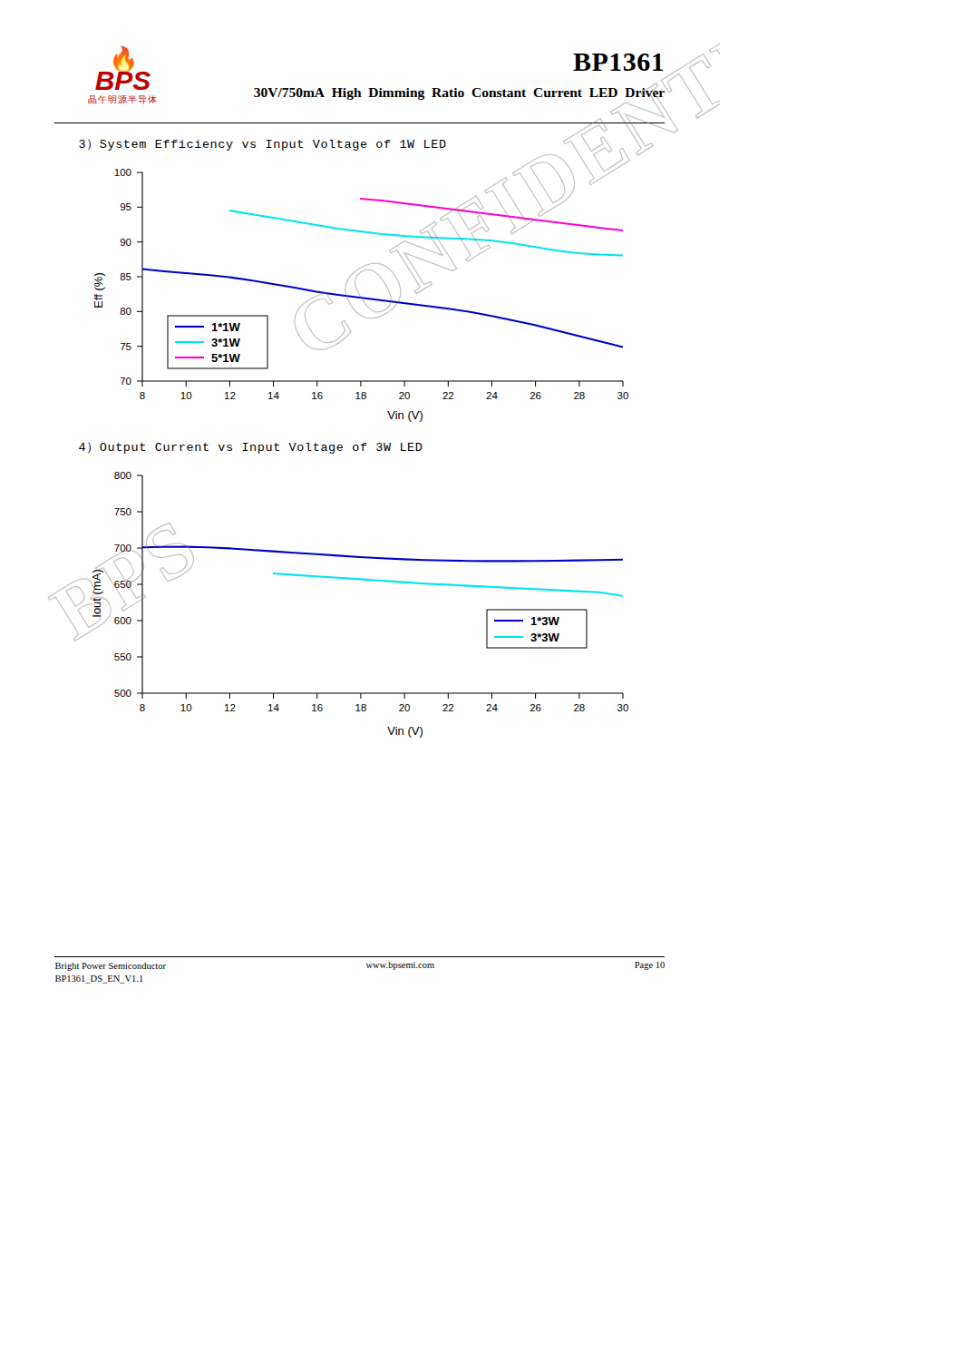🔥
BPS
晶午明源半导体
BP1361
30V/750mA High Dimming Ratio Constant Current LED Driver
3）System Efficiency vs Input Voltage of 1W LED
70 75 80 85 90 95 100 8 10 12 14 16 18 20 22 24 26 28 30 Eff (%) Vin (V) 1*1W 3*1W 5*1W
4）Output Current vs Input Voltage of 3W LED
500 550 600 650 700 750 800 8 10 12 14 16 18 20 22 24 26 28 30 Iout (mA) Vin (V) 1*3W 3*3W
CONFIDENTIAL
BPS
Bright Power Semiconductor
BP1361_DS_EN_V1.1
www.bpsemi.com
Page 10